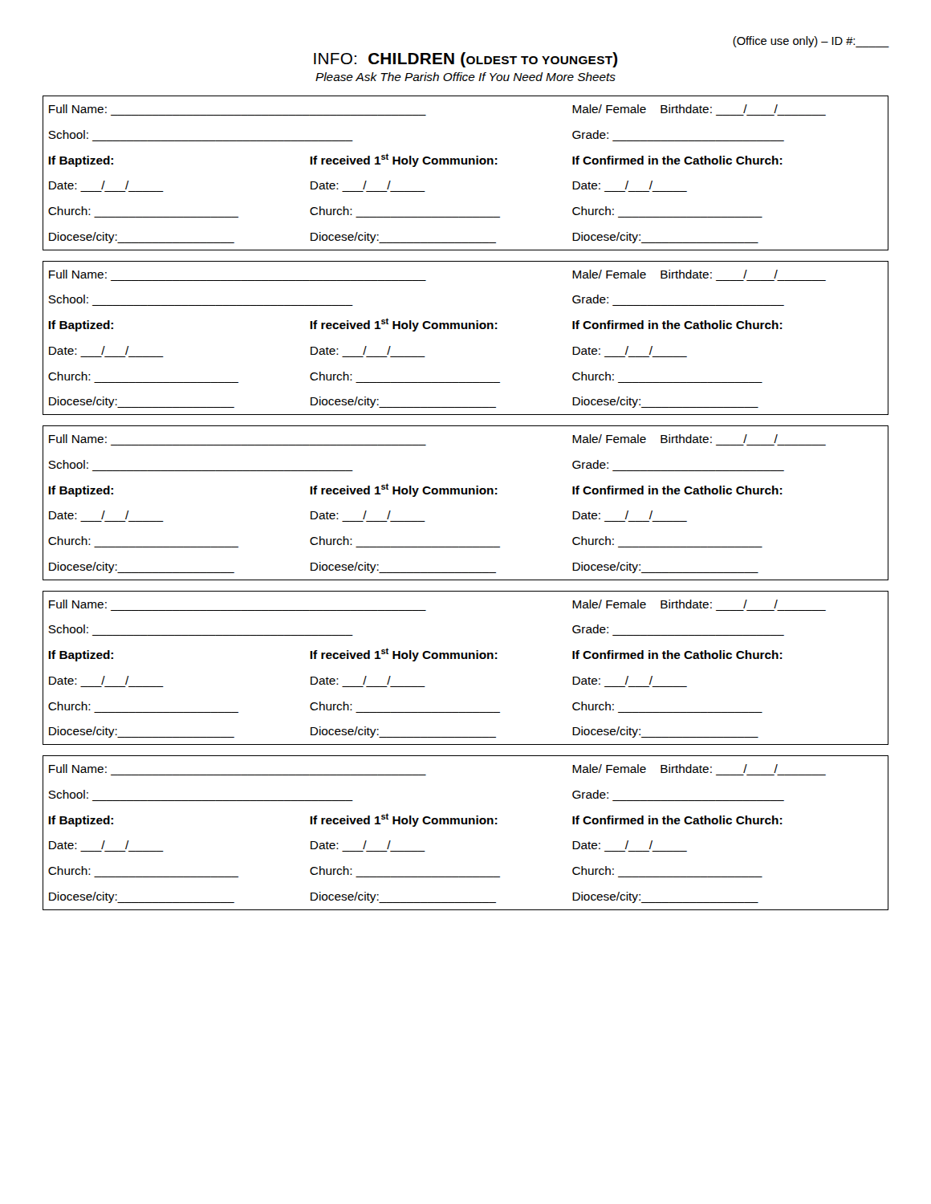(Office use only) – ID #:_____
INFO: CHILDREN (OLDEST TO YOUNGEST)
Please Ask The Parish Office If You Need More Sheets
| Full Name: ______________________________________________ | Male/ Female Birthdate: ____/____/_______ |
| School: ______________________________________ | Grade: _________________________ |
| If Baptized: | If received 1 st Holy Communion: | If Confirmed in the Catholic Church: |
| Date: ___/___/_____ | Date: ___/___/_____ | Date: ___/___/_____ |
| Church: _____________________ | Church: _____________________ | Church: _____________________ |
| Diocese/city:_________________ | Diocese/city:_________________ | Diocese/city:_________________ |
| Full Name: ______________________________________________ | Male/ Female Birthdate: ____/____/_______ |
| School: ______________________________________ | Grade: _________________________ |
| If Baptized: | If received 1 st Holy Communion: | If Confirmed in the Catholic Church: |
| Date: ___/___/_____ | Date: ___/___/_____ | Date: ___/___/_____ |
| Church: _____________________ | Church: _____________________ | Church: _____________________ |
| Diocese/city:_________________ | Diocese/city:_________________ | Diocese/city:_________________ |
| Full Name: ______________________________________________ | Male/ Female Birthdate: ____/____/_______ |
| School: ______________________________________ | Grade: _________________________ |
| If Baptized: | If received 1 st Holy Communion: | If Confirmed in the Catholic Church: |
| Date: ___/___/_____ | Date: ___/___/_____ | Date: ___/___/_____ |
| Church: _____________________ | Church: _____________________ | Church: _____________________ |
| Diocese/city:_________________ | Diocese/city:_________________ | Diocese/city:_________________ |
| Full Name: ______________________________________________ | Male/ Female Birthdate: ____/____/_______ |
| School: ______________________________________ | Grade: _________________________ |
| If Baptized: | If received 1 st Holy Communion: | If Confirmed in the Catholic Church: |
| Date: ___/___/_____ | Date: ___/___/_____ | Date: ___/___/_____ |
| Church: _____________________ | Church: _____________________ | Church: _____________________ |
| Diocese/city:_________________ | Diocese/city:_________________ | Diocese/city:_________________ |
| Full Name: ______________________________________________ | Male/ Female Birthdate: ____/____/_______ |
| School: ______________________________________ | Grade: _________________________ |
| If Baptized: | If received 1 st Holy Communion: | If Confirmed in the Catholic Church: |
| Date: ___/___/_____ | Date: ___/___/_____ | Date: ___/___/_____ |
| Church: _____________________ | Church: _____________________ | Church: _____________________ |
| Diocese/city:_________________ | Diocese/city:_________________ | Diocese/city:_________________ |